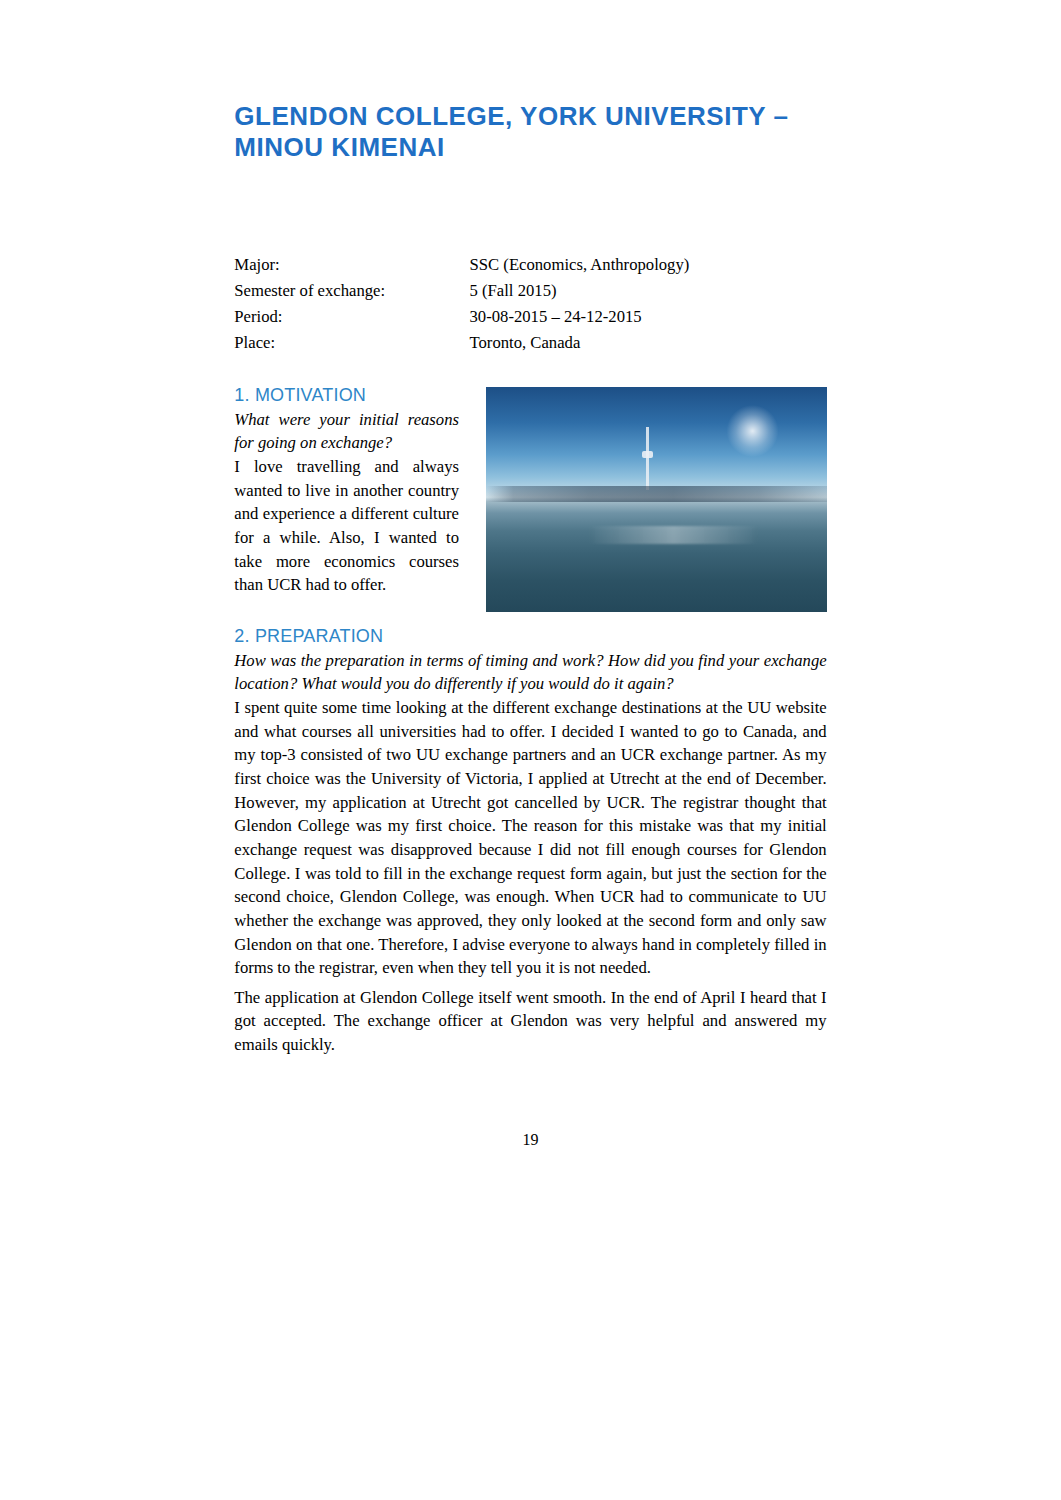GLENDON COLLEGE, YORK UNIVERSITY – MINOU KIMENAI
| Major: | SSC (Economics, Anthropology) |
| Semester of exchange: | 5 (Fall 2015) |
| Period: | 30-08-2015 – 24-12-2015 |
| Place: | Toronto, Canada |
1. MOTIVATION
What were your initial reasons for going on exchange?
I love travelling and always wanted to live in another country and experience a different culture for a while. Also, I wanted to take more economics courses than UCR had to offer.
2. PREPARATION
How was the preparation in terms of timing and work? How did you find your exchange location? What would you do differently if you would do it again?
I spent quite some time looking at the different exchange destinations at the UU website and what courses all universities had to offer. I decided I wanted to go to Canada, and my top-3 consisted of two UU exchange partners and an UCR exchange partner. As my first choice was the University of Victoria, I applied at Utrecht at the end of December. However, my application at Utrecht got cancelled by UCR. The registrar thought that Glendon College was my first choice. The reason for this mistake was that my initial exchange request was disapproved because I did not fill enough courses for Glendon College. I was told to fill in the exchange request form again, but just the section for the second choice, Glendon College, was enough. When UCR had to communicate to UU whether the exchange was approved, they only looked at the second form and only saw Glendon on that one. Therefore, I advise everyone to always hand in completely filled in forms to the registrar, even when they tell you it is not needed.
The application at Glendon College itself went smooth. In the end of April I heard that I got accepted. The exchange officer at Glendon was very helpful and answered my emails quickly.
19